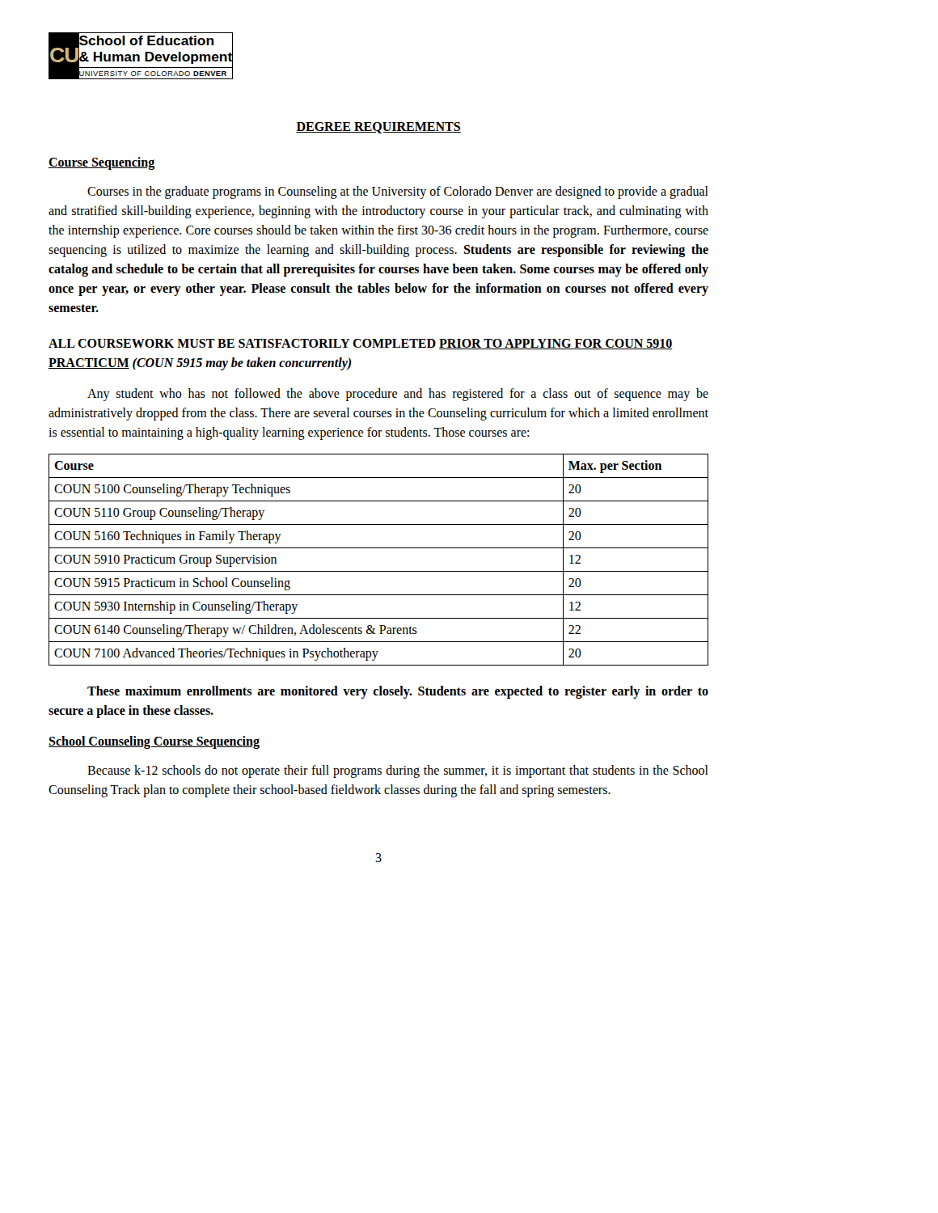| CU | School of Education & Human Development UNIVERSITY OF COLORADO DENVER |
DEGREE REQUIREMENTS
Course Sequencing
Courses in the graduate programs in Counseling at the University of Colorado Denver are designed to provide a gradual and stratified skill-building experience, beginning with the introductory course in your particular track, and culminating with the internship experience. Core courses should be taken within the first 30-36 credit hours in the program. Furthermore, course sequencing is utilized to maximize the learning and skill-building process. Students are responsible for reviewing the catalog and schedule to be certain that all prerequisites for courses have been taken. Some courses may be offered only once per year, or every other year. Please consult the tables below for the information on courses not offered every semester.
ALL COURSEWORK MUST BE SATISFACTORILY COMPLETED PRIOR TO APPLYING FOR COUN 5910 PRACTICUM (COUN 5915 may be taken concurrently)
Any student who has not followed the above procedure and has registered for a class out of sequence may be administratively dropped from the class. There are several courses in the Counseling curriculum for which a limited enrollment is essential to maintaining a high-quality learning experience for students. Those courses are:
| Course | Max. per Section |
| --- | --- |
| COUN 5100 Counseling/Therapy Techniques | 20 |
| COUN 5110 Group Counseling/Therapy | 20 |
| COUN 5160 Techniques in Family Therapy | 20 |
| COUN 5910 Practicum Group Supervision | 12 |
| COUN 5915 Practicum in School Counseling | 20 |
| COUN 5930 Internship in Counseling/Therapy | 12 |
| COUN 6140 Counseling/Therapy w/ Children, Adolescents & Parents | 22 |
| COUN 7100 Advanced Theories/Techniques in Psychotherapy | 20 |
These maximum enrollments are monitored very closely. Students are expected to register early in order to secure a place in these classes.
School Counseling Course Sequencing
Because k-12 schools do not operate their full programs during the summer, it is important that students in the School Counseling Track plan to complete their school-based fieldwork classes during the fall and spring semesters.
3